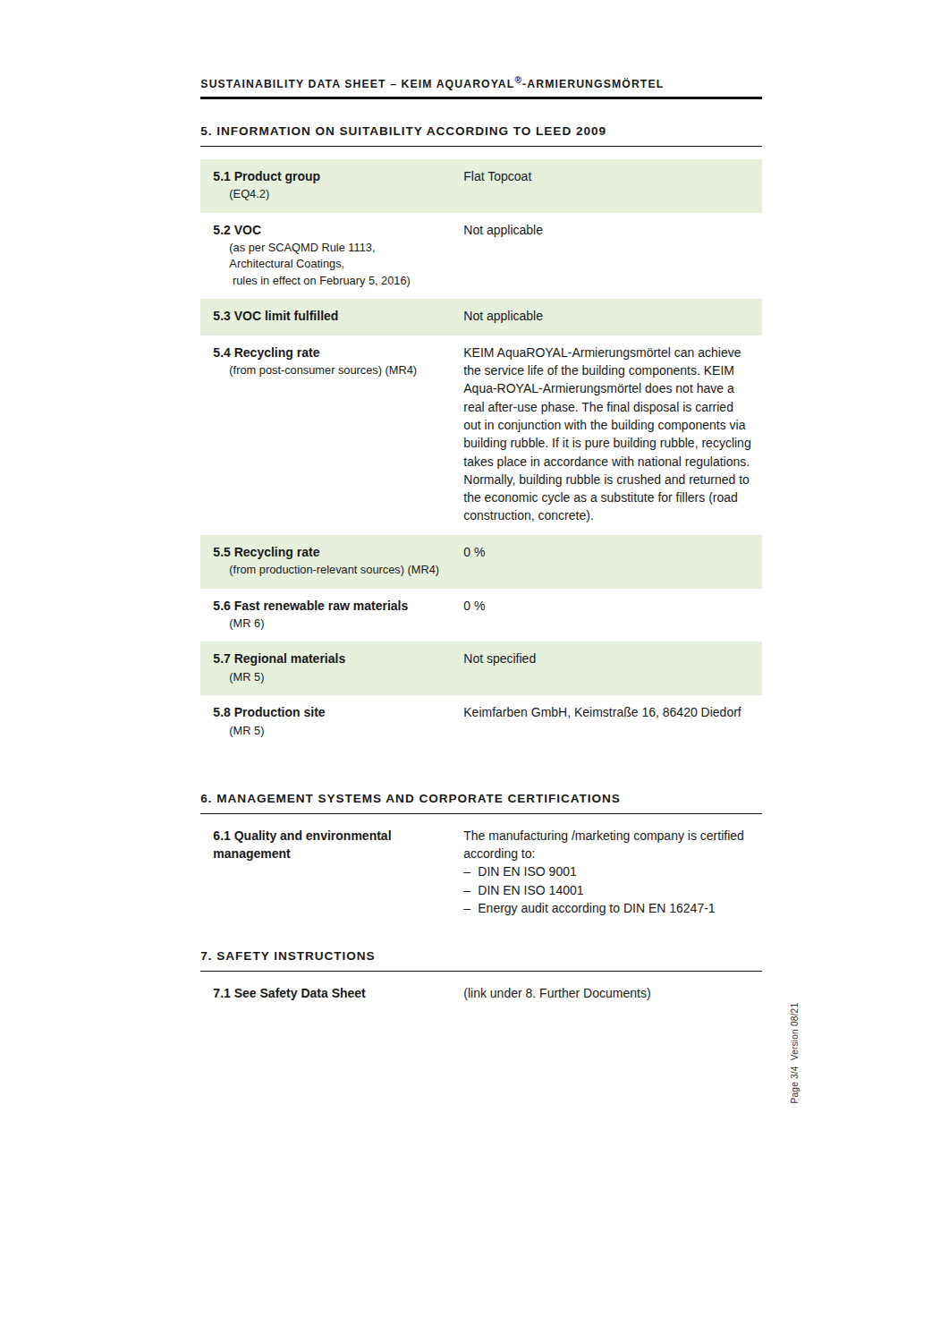Sustainability Data Sheet – KEIM AquaROYAL®-Armierungsmörtel
5. Information on suitability according to LEED 2009
| 5.1 Product group (EQ4.2) | Flat Topcoat |
| 5.2 VOC (as per SCAQMD Rule 1113, Architectural Coatings, rules in effect on February 5, 2016) | Not applicable |
| 5.3 VOC limit fulfilled | Not applicable |
| 5.4 Recycling rate (from post-consumer sources) (MR4) | KEIM AquaROYAL-Armierungsmörtel can achieve the service life of the building components. KEIM Aqua-ROYAL-Armierungsmörtel does not have a real after-use phase. The final disposal is carried out in conjunction with the building components via building rubble. If it is pure building rubble, recycling takes place in accordance with national regulations. Normally, building rubble is crushed and returned to the economic cycle as a substitute for fillers (road construction, concrete). |
| 5.5 Recycling rate (from production-relevant sources) (MR4) | 0 % |
| 5.6 Fast renewable raw materials (MR 6) | 0 % |
| 5.7 Regional materials (MR 5) | Not specified |
| 5.8 Production site (MR 5) | Keimfarben GmbH, Keimstraße 16, 86420 Diedorf |
6. Management systems and corporate certifications
| 6.1 Quality and environmental management | The manufacturing /marketing company is certified according to: DIN EN ISO 9001 DIN EN ISO 14001 Energy audit according to DIN EN 16247-1 |
7. Safety instructions
| 7.1 See Safety Data Sheet | (link under 8. Further Documents) |
Page 3/4 Version 08/21